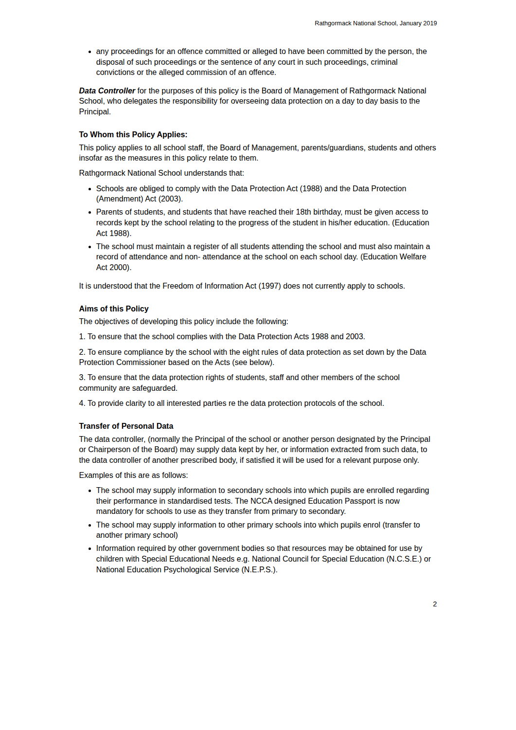Rathgormack National School, January 2019
any proceedings for an offence committed or alleged to have been committed by the person, the disposal of such proceedings or the sentence of any court in such proceedings, criminal convictions or the alleged commission of an offence.
Data Controller for the purposes of this policy is the Board of Management of Rathgormack National School, who delegates the responsibility for overseeing data protection on a day to day basis to the Principal.
To Whom this Policy Applies:
This policy applies to all school staff, the Board of Management, parents/guardians, students and others insofar as the measures in this policy relate to them.
Rathgormack National School understands that:
Schools are obliged to comply with the Data Protection Act (1988) and the Data Protection (Amendment) Act (2003).
Parents of students, and students that have reached their 18th birthday, must be given access to records kept by the school relating to the progress of the student in his/her education. (Education Act 1988).
The school must maintain a register of all students attending the school and must also maintain a record of attendance and non- attendance at the school on each school day. (Education Welfare Act 2000).
It is understood that the Freedom of Information Act (1997) does not currently apply to schools.
Aims of this Policy
The objectives of developing this policy include the following:
1. To ensure that the school complies with the Data Protection Acts 1988 and 2003.
2. To ensure compliance by the school with the eight rules of data protection as set down by the Data Protection Commissioner based on the Acts (see below).
3. To ensure that the data protection rights of students, staff and other members of the school community are safeguarded.
4. To provide clarity to all interested parties re the data protection protocols of the school.
Transfer of Personal Data
The data controller, (normally the Principal of the school or another person designated by the Principal or Chairperson of the Board) may supply data kept by her, or information extracted from such data, to the data controller of another prescribed body, if satisfied it will be used for a relevant purpose only.
Examples of this are as follows:
The school may supply information to secondary schools into which pupils are enrolled regarding their performance in standardised tests. The NCCA designed Education Passport is now mandatory for schools to use as they transfer from primary to secondary.
The school may supply information to other primary schools into which pupils enrol (transfer to another primary school)
Information required by other government bodies so that resources may be obtained for use by children with Special Educational Needs e.g. National Council for Special Education (N.C.S.E.) or National Education Psychological Service (N.E.P.S.).
2